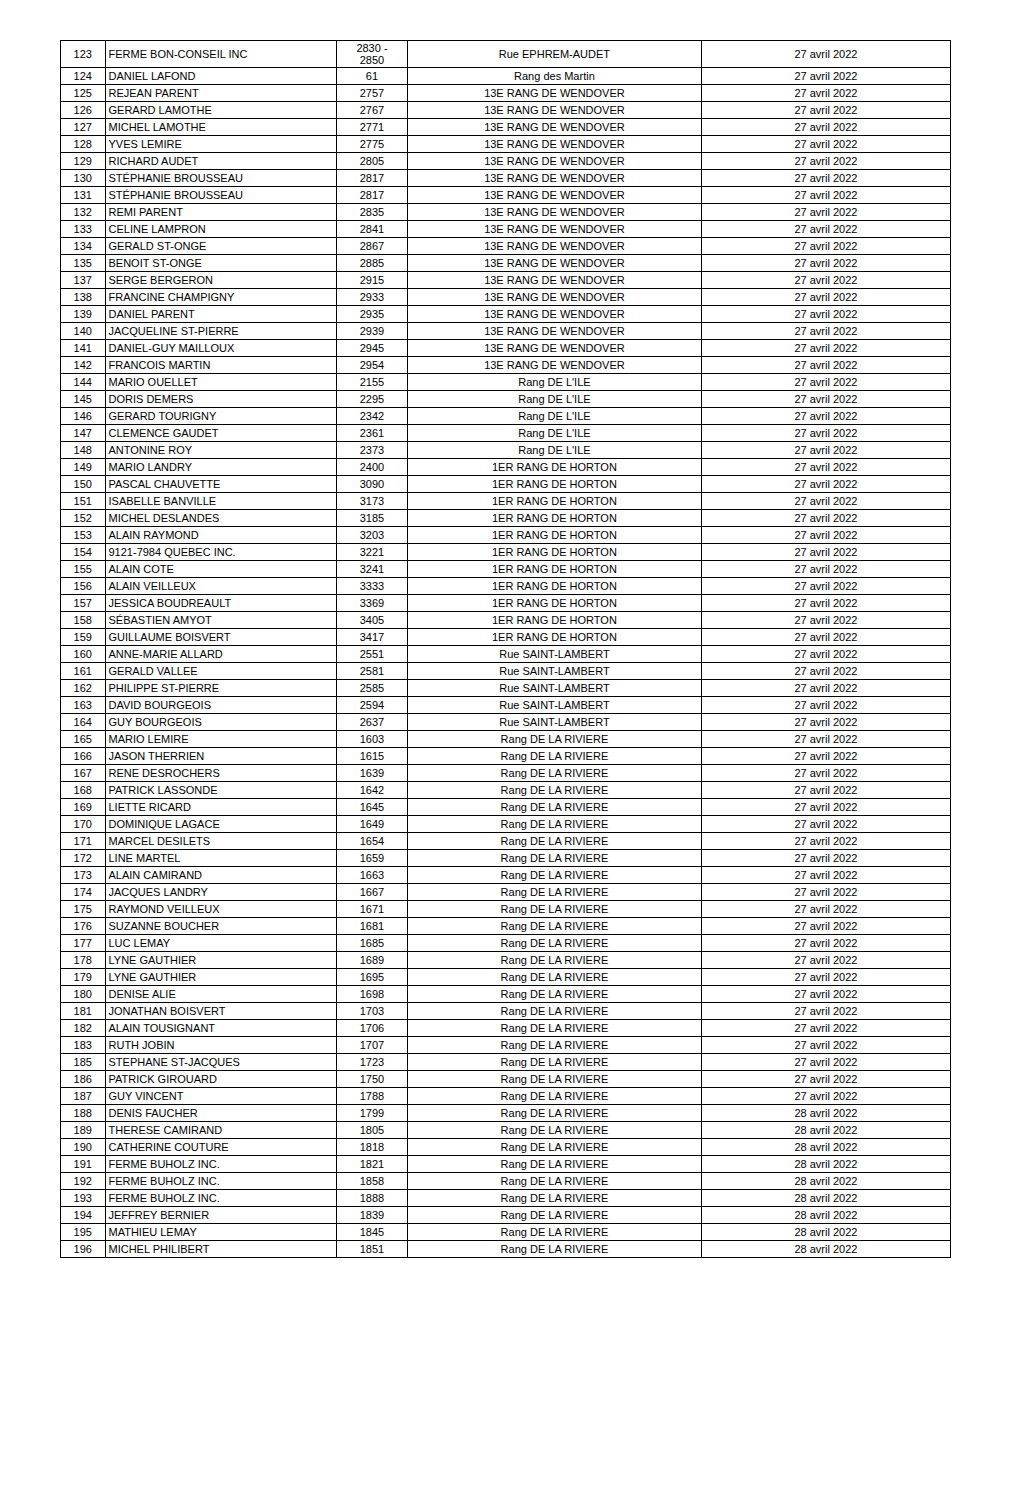| 123 | FERME BON-CONSEIL INC | 2830 - 2850 | Rue EPHREM-AUDET | 27 avril 2022 |
| 124 | DANIEL LAFOND | 61 | Rang des Martin | 27 avril 2022 |
| 125 | REJEAN PARENT | 2757 | 13E RANG DE WENDOVER | 27 avril 2022 |
| 126 | GERARD LAMOTHE | 2767 | 13E RANG DE WENDOVER | 27 avril 2022 |
| 127 | MICHEL LAMOTHE | 2771 | 13E RANG DE WENDOVER | 27 avril 2022 |
| 128 | YVES LEMIRE | 2775 | 13E RANG DE WENDOVER | 27 avril 2022 |
| 129 | RICHARD AUDET | 2805 | 13E RANG DE WENDOVER | 27 avril 2022 |
| 130 | STÉPHANIE BROUSSEAU | 2817 | 13E RANG DE WENDOVER | 27 avril 2022 |
| 131 | STÉPHANIE BROUSSEAU | 2817 | 13E RANG DE WENDOVER | 27 avril 2022 |
| 132 | REMI PARENT | 2835 | 13E RANG DE WENDOVER | 27 avril 2022 |
| 133 | CELINE LAMPRON | 2841 | 13E RANG DE WENDOVER | 27 avril 2022 |
| 134 | GERALD ST-ONGE | 2867 | 13E RANG DE WENDOVER | 27 avril 2022 |
| 135 | BENOIT ST-ONGE | 2885 | 13E RANG DE WENDOVER | 27 avril 2022 |
| 137 | SERGE BERGERON | 2915 | 13E RANG DE WENDOVER | 27 avril 2022 |
| 138 | FRANCINE CHAMPIGNY | 2933 | 13E RANG DE WENDOVER | 27 avril 2022 |
| 139 | DANIEL PARENT | 2935 | 13E RANG DE WENDOVER | 27 avril 2022 |
| 140 | JACQUELINE ST-PIERRE | 2939 | 13E RANG DE WENDOVER | 27 avril 2022 |
| 141 | DANIEL-GUY MAILLOUX | 2945 | 13E RANG DE WENDOVER | 27 avril 2022 |
| 142 | FRANCOIS MARTIN | 2954 | 13E RANG DE WENDOVER | 27 avril 2022 |
| 144 | MARIO OUELLET | 2155 | Rang DE L'ILE | 27 avril 2022 |
| 145 | DORIS DEMERS | 2295 | Rang DE L'ILE | 27 avril 2022 |
| 146 | GERARD TOURIGNY | 2342 | Rang DE L'ILE | 27 avril 2022 |
| 147 | CLEMENCE GAUDET | 2361 | Rang DE L'ILE | 27 avril 2022 |
| 148 | ANTONINE ROY | 2373 | Rang DE L'ILE | 27 avril 2022 |
| 149 | MARIO LANDRY | 2400 | 1ER RANG DE HORTON | 27 avril 2022 |
| 150 | PASCAL CHAUVETTE | 3090 | 1ER RANG DE HORTON | 27 avril 2022 |
| 151 | ISABELLE BANVILLE | 3173 | 1ER RANG DE HORTON | 27 avril 2022 |
| 152 | MICHEL DESLANDES | 3185 | 1ER RANG DE HORTON | 27 avril 2022 |
| 153 | ALAIN RAYMOND | 3203 | 1ER RANG DE HORTON | 27 avril 2022 |
| 154 | 9121-7984 QUEBEC INC. | 3221 | 1ER RANG DE HORTON | 27 avril 2022 |
| 155 | ALAIN COTE | 3241 | 1ER RANG DE HORTON | 27 avril 2022 |
| 156 | ALAIN VEILLEUX | 3333 | 1ER RANG DE HORTON | 27 avril 2022 |
| 157 | JESSICA BOUDREAULT | 3369 | 1ER RANG DE HORTON | 27 avril 2022 |
| 158 | SÉBASTIEN AMYOT | 3405 | 1ER RANG DE HORTON | 27 avril 2022 |
| 159 | GUILLAUME BOISVERT | 3417 | 1ER RANG DE HORTON | 27 avril 2022 |
| 160 | ANNE-MARIE ALLARD | 2551 | Rue SAINT-LAMBERT | 27 avril 2022 |
| 161 | GERALD VALLEE | 2581 | Rue SAINT-LAMBERT | 27 avril 2022 |
| 162 | PHILIPPE ST-PIERRE | 2585 | Rue SAINT-LAMBERT | 27 avril 2022 |
| 163 | DAVID BOURGEOIS | 2594 | Rue SAINT-LAMBERT | 27 avril 2022 |
| 164 | GUY BOURGEOIS | 2637 | Rue SAINT-LAMBERT | 27 avril 2022 |
| 165 | MARIO LEMIRE | 1603 | Rang DE LA RIVIERE | 27 avril 2022 |
| 166 | JASON THERRIEN | 1615 | Rang DE LA RIVIERE | 27 avril 2022 |
| 167 | RENE DESROCHERS | 1639 | Rang DE LA RIVIERE | 27 avril 2022 |
| 168 | PATRICK LASSONDE | 1642 | Rang DE LA RIVIERE | 27 avril 2022 |
| 169 | LIETTE RICARD | 1645 | Rang DE LA RIVIERE | 27 avril 2022 |
| 170 | DOMINIQUE LAGACE | 1649 | Rang DE LA RIVIERE | 27 avril 2022 |
| 171 | MARCEL DESILETS | 1654 | Rang DE LA RIVIERE | 27 avril 2022 |
| 172 | LINE MARTEL | 1659 | Rang DE LA RIVIERE | 27 avril 2022 |
| 173 | ALAIN CAMIRAND | 1663 | Rang DE LA RIVIERE | 27 avril 2022 |
| 174 | JACQUES LANDRY | 1667 | Rang DE LA RIVIERE | 27 avril 2022 |
| 175 | RAYMOND VEILLEUX | 1671 | Rang DE LA RIVIERE | 27 avril 2022 |
| 176 | SUZANNE BOUCHER | 1681 | Rang DE LA RIVIERE | 27 avril 2022 |
| 177 | LUC LEMAY | 1685 | Rang DE LA RIVIERE | 27 avril 2022 |
| 178 | LYNE GAUTHIER | 1689 | Rang DE LA RIVIERE | 27 avril 2022 |
| 179 | LYNE GAUTHIER | 1695 | Rang DE LA RIVIERE | 27 avril 2022 |
| 180 | DENISE ALIE | 1698 | Rang DE LA RIVIERE | 27 avril 2022 |
| 181 | JONATHAN BOISVERT | 1703 | Rang DE LA RIVIERE | 27 avril 2022 |
| 182 | ALAIN TOUSIGNANT | 1706 | Rang DE LA RIVIERE | 27 avril 2022 |
| 183 | RUTH JOBIN | 1707 | Rang DE LA RIVIERE | 27 avril 2022 |
| 185 | STEPHANE ST-JACQUES | 1723 | Rang DE LA RIVIERE | 27 avril 2022 |
| 186 | PATRICK GIROUARD | 1750 | Rang DE LA RIVIERE | 27 avril 2022 |
| 187 | GUY VINCENT | 1788 | Rang DE LA RIVIERE | 27 avril 2022 |
| 188 | DENIS FAUCHER | 1799 | Rang DE LA RIVIERE | 28 avril 2022 |
| 189 | THERESE CAMIRAND | 1805 | Rang DE LA RIVIERE | 28 avril 2022 |
| 190 | CATHERINE COUTURE | 1818 | Rang DE LA RIVIERE | 28 avril 2022 |
| 191 | FERME BUHOLZ INC. | 1821 | Rang DE LA RIVIERE | 28 avril 2022 |
| 192 | FERME BUHOLZ INC. | 1858 | Rang DE LA RIVIERE | 28 avril 2022 |
| 193 | FERME BUHOLZ INC. | 1888 | Rang DE LA RIVIERE | 28 avril 2022 |
| 194 | JEFFREY BERNIER | 1839 | Rang DE LA RIVIERE | 28 avril 2022 |
| 195 | MATHIEU LEMAY | 1845 | Rang DE LA RIVIERE | 28 avril 2022 |
| 196 | MICHEL PHILIBERT | 1851 | Rang DE LA RIVIERE | 28 avril 2022 |